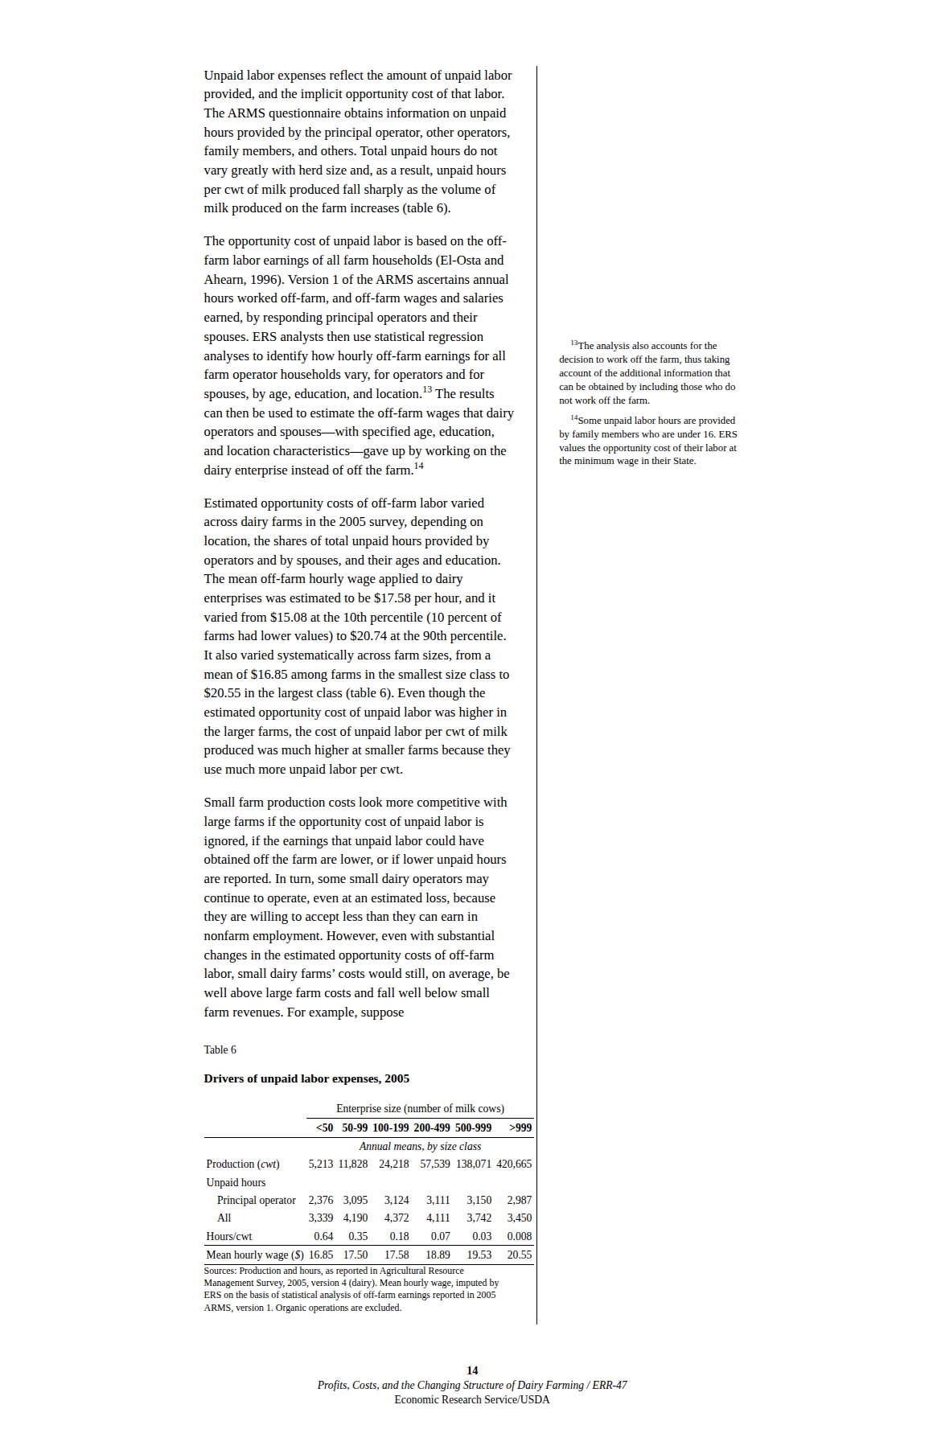Unpaid labor expenses reflect the amount of unpaid labor provided, and the implicit opportunity cost of that labor. The ARMS questionnaire obtains information on unpaid hours provided by the principal operator, other operators, family members, and others. Total unpaid hours do not vary greatly with herd size and, as a result, unpaid hours per cwt of milk produced fall sharply as the volume of milk produced on the farm increases (table 6).
The opportunity cost of unpaid labor is based on the off-farm labor earnings of all farm households (El-Osta and Ahearn, 1996). Version 1 of the ARMS ascertains annual hours worked off-farm, and off-farm wages and salaries earned, by responding principal operators and their spouses. ERS analysts then use statistical regression analyses to identify how hourly off-farm earnings for all farm operator households vary, for operators and for spouses, by age, education, and location.13 The results can then be used to estimate the off-farm wages that dairy operators and spouses—with specified age, education, and location characteristics—gave up by working on the dairy enterprise instead of off the farm.14
Estimated opportunity costs of off-farm labor varied across dairy farms in the 2005 survey, depending on location, the shares of total unpaid hours provided by operators and by spouses, and their ages and education. The mean off-farm hourly wage applied to dairy enterprises was estimated to be $17.58 per hour, and it varied from $15.08 at the 10th percentile (10 percent of farms had lower values) to $20.74 at the 90th percentile. It also varied systematically across farm sizes, from a mean of $16.85 among farms in the smallest size class to $20.55 in the largest class (table 6). Even though the estimated opportunity cost of unpaid labor was higher in the larger farms, the cost of unpaid labor per cwt of milk produced was much higher at smaller farms because they use much more unpaid labor per cwt.
Small farm production costs look more competitive with large farms if the opportunity cost of unpaid labor is ignored, if the earnings that unpaid labor could have obtained off the farm are lower, or if lower unpaid hours are reported. In turn, some small dairy operators may continue to operate, even at an estimated loss, because they are willing to accept less than they can earn in nonfarm employment. However, even with substantial changes in the estimated opportunity costs of off-farm labor, small dairy farms’ costs would still, on average, be well above large farm costs and fall well below small farm revenues. For example, suppose
Table 6
Drivers of unpaid labor expenses, 2005
| | Enterprise size (number of milk cows) |
| | <50 | 50-99 | 100-199 | 200-499 | 500-999 | >999 |
| | Annual means, by size class |
| Production ( cwt ) | 5,213 | 11,828 | 24,218 | 57,539 | 138,071 | 420,665 |
| Unpaid hours | | | | | | |
| Principal operator | 2,376 | 3,095 | 3,124 | 3,111 | 3,150 | 2,987 |
| All | 3,339 | 4,190 | 4,372 | 4,111 | 3,742 | 3,450 |
| Hours/cwt | 0.64 | 0.35 | 0.18 | 0.07 | 0.03 | 0.008 |
| Mean hourly wage ( $ ) | 16.85 | 17.50 | 17.58 | 18.89 | 19.53 | 20.55 |
Sources: Production and hours, as reported in Agricultural Resource Management Survey, 2005, version 4 (dairy). Mean hourly wage, imputed by ERS on the basis of statistical analysis of off-farm earnings reported in 2005 ARMS, version 1. Organic operations are excluded.
13The analysis also accounts for the decision to work off the farm, thus taking account of the additional information that can be obtained by including those who do not work off the farm.
14Some unpaid labor hours are provided by family members who are under 16. ERS values the opportunity cost of their labor at the minimum wage in their State.
14
Profits, Costs, and the Changing Structure of Dairy Farming / ERR-47
Economic Research Service/USDA